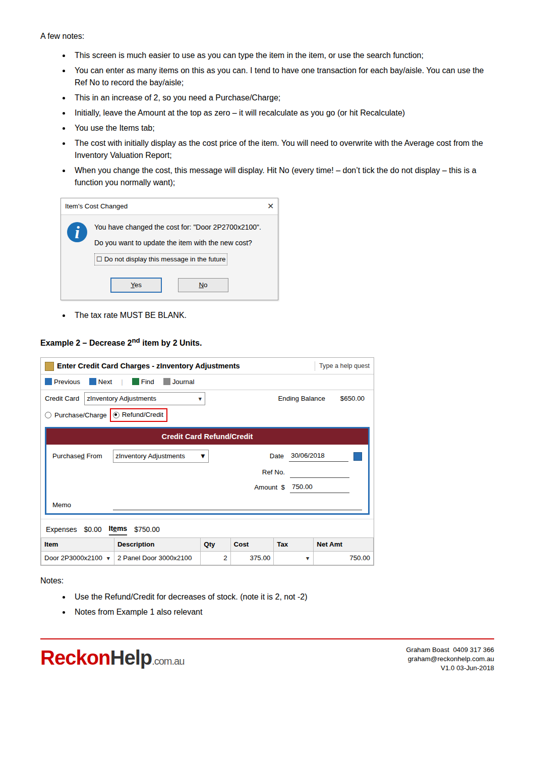A few notes:
This screen is much easier to use as you can type the item in the item, or use the search function;
You can enter as many items on this as you can. I tend to have one transaction for each bay/aisle. You can use the Ref No to record the bay/aisle;
This in an increase of 2, so you need a Purchase/Charge;
Initially, leave the Amount at the top as zero – it will recalculate as you go (or hit Recalculate)
You use the Items tab;
The cost with initially display as the cost price of the item. You will need to overwrite with the Average cost from the Inventory Valuation Report;
When you change the cost, this message will display. Hit No (every time! – don’t tick the do not display – this is a function you normally want);
Item's Cost Changed ✕
i
You have changed the cost for: "Door 2P2700x2100".
Do you want to update the item with the new cost?
☐ Do not display this message in the future
Yes No
The tax rate MUST BE BLANK.
Example 2 – Decrease 2nd item by 2 Units.
Enter Credit Card Charges - zInventory Adjustments Type a help quest
Previous Next | Find Journal
Credit Card zInventory Adjustments▼ Ending Balance$650.00
Purchase/Charge Refund/Credit
Credit Card Refund/Credit
Purchased From zInventory Adjustments▼ Date 30/06/2018
Ref No.
Amount $ 750.00
Memo
Expenses $0.00 Items $750.00
| Item | Description | Qty | Cost | Tax | Net Amt |
| --- | --- | --- | --- | --- | --- |
| Door 2P3000x2100 ▼ | 2 Panel Door 3000x2100 | 2 | 375.00 | ▼ | 750.00 |
Notes:
Use the Refund/Credit for decreases of stock. (note it is 2, not -2)
Notes from Example 1 also relevant
Reckon Help.com.au
Graham Boast 0409 317 366
graham@reckonhelp.com.au
V1.0 03-Jun-2018